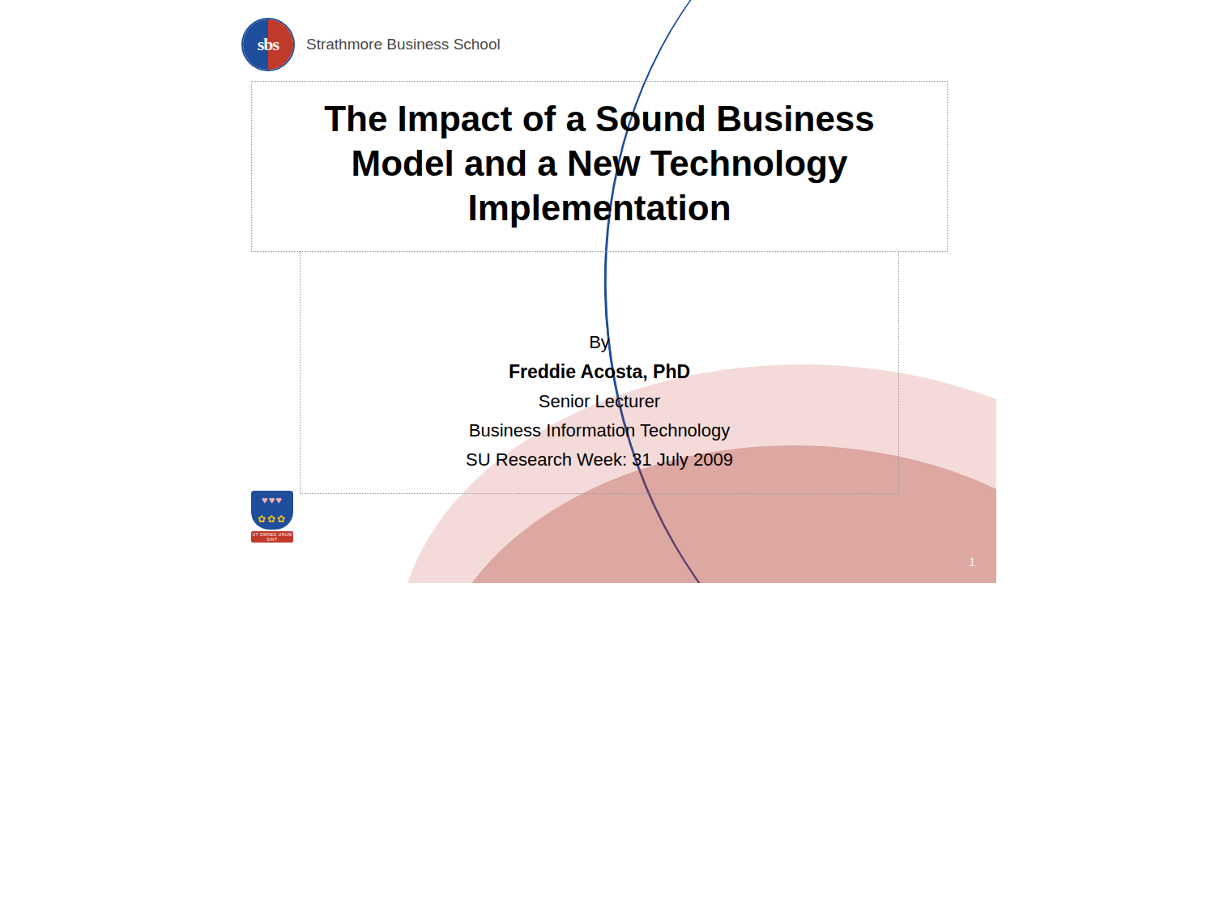sbs
Strathmore Business School
The Impact of a Sound Business Model and a New Technology Implementation
By
Freddie Acosta, PhD
Senior Lecturer
Business Information Technology
SU Research Week: 31 July 2009
♥♥♥
✿✿✿
UT OMNES UNUM SINT
1